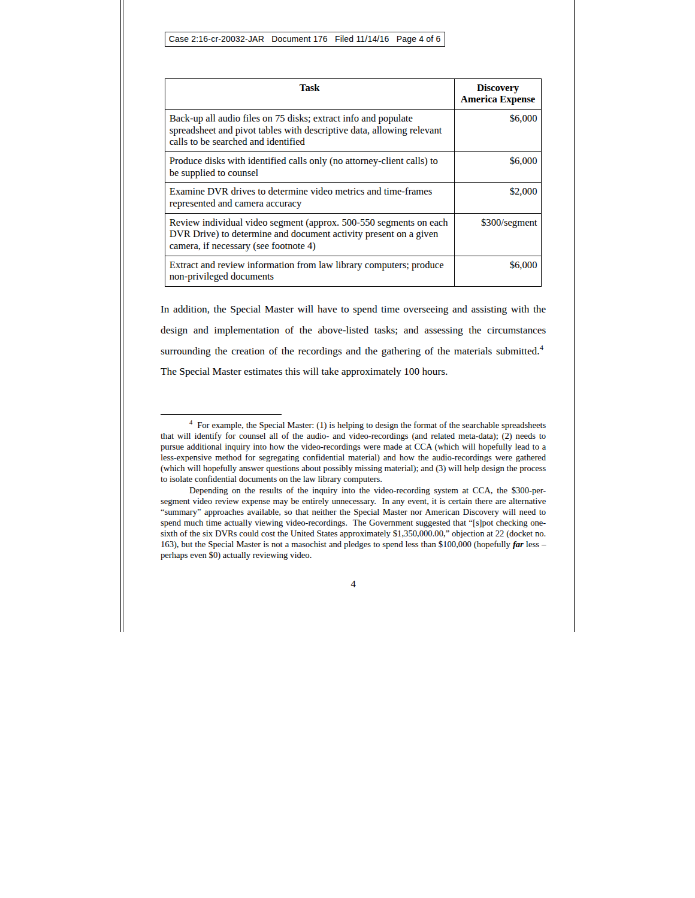Case 2:16-cr-20032-JAR Document 176 Filed 11/14/16 Page 4 of 6
| Task | Discovery America Expense |
| --- | --- |
| Back-up all audio files on 75 disks; extract info and populate spreadsheet and pivot tables with descriptive data, allowing relevant calls to be searched and identified | $6,000 |
| Produce disks with identified calls only (no attorney-client calls) to be supplied to counsel | $6,000 |
| Examine DVR drives to determine video metrics and time-frames represented and camera accuracy | $2,000 |
| Review individual video segment (approx. 500-550 segments on each DVR Drive) to determine and document activity present on a given camera, if necessary (see footnote 4) | $300/segment |
| Extract and review information from law library computers; produce non-privileged documents | $6,000 |
In addition, the Special Master will have to spend time overseeing and assisting with the design and implementation of the above-listed tasks; and assessing the circumstances surrounding the creation of the recordings and the gathering of the materials submitted.4 The Special Master estimates this will take approximately 100 hours.
4 For example, the Special Master: (1) is helping to design the format of the searchable spreadsheets that will identify for counsel all of the audio- and video-recordings (and related meta-data); (2) needs to pursue additional inquiry into how the video-recordings were made at CCA (which will hopefully lead to a less-expensive method for segregating confidential material) and how the audio-recordings were gathered (which will hopefully answer questions about possibly missing material); and (3) will help design the process to isolate confidential documents on the law library computers.
Depending on the results of the inquiry into the video-recording system at CCA, the $300-per-segment video review expense may be entirely unnecessary. In any event, it is certain there are alternative “summary” approaches available, so that neither the Special Master nor American Discovery will need to spend much time actually viewing video-recordings. The Government suggested that “[s]pot checking one-sixth of the six DVRs could cost the United States approximately $1,350,000.00,” objection at 22 (docket no. 163), but the Special Master is not a masochist and pledges to spend less than $100,000 (hopefully far less – perhaps even $0) actually reviewing video.
4